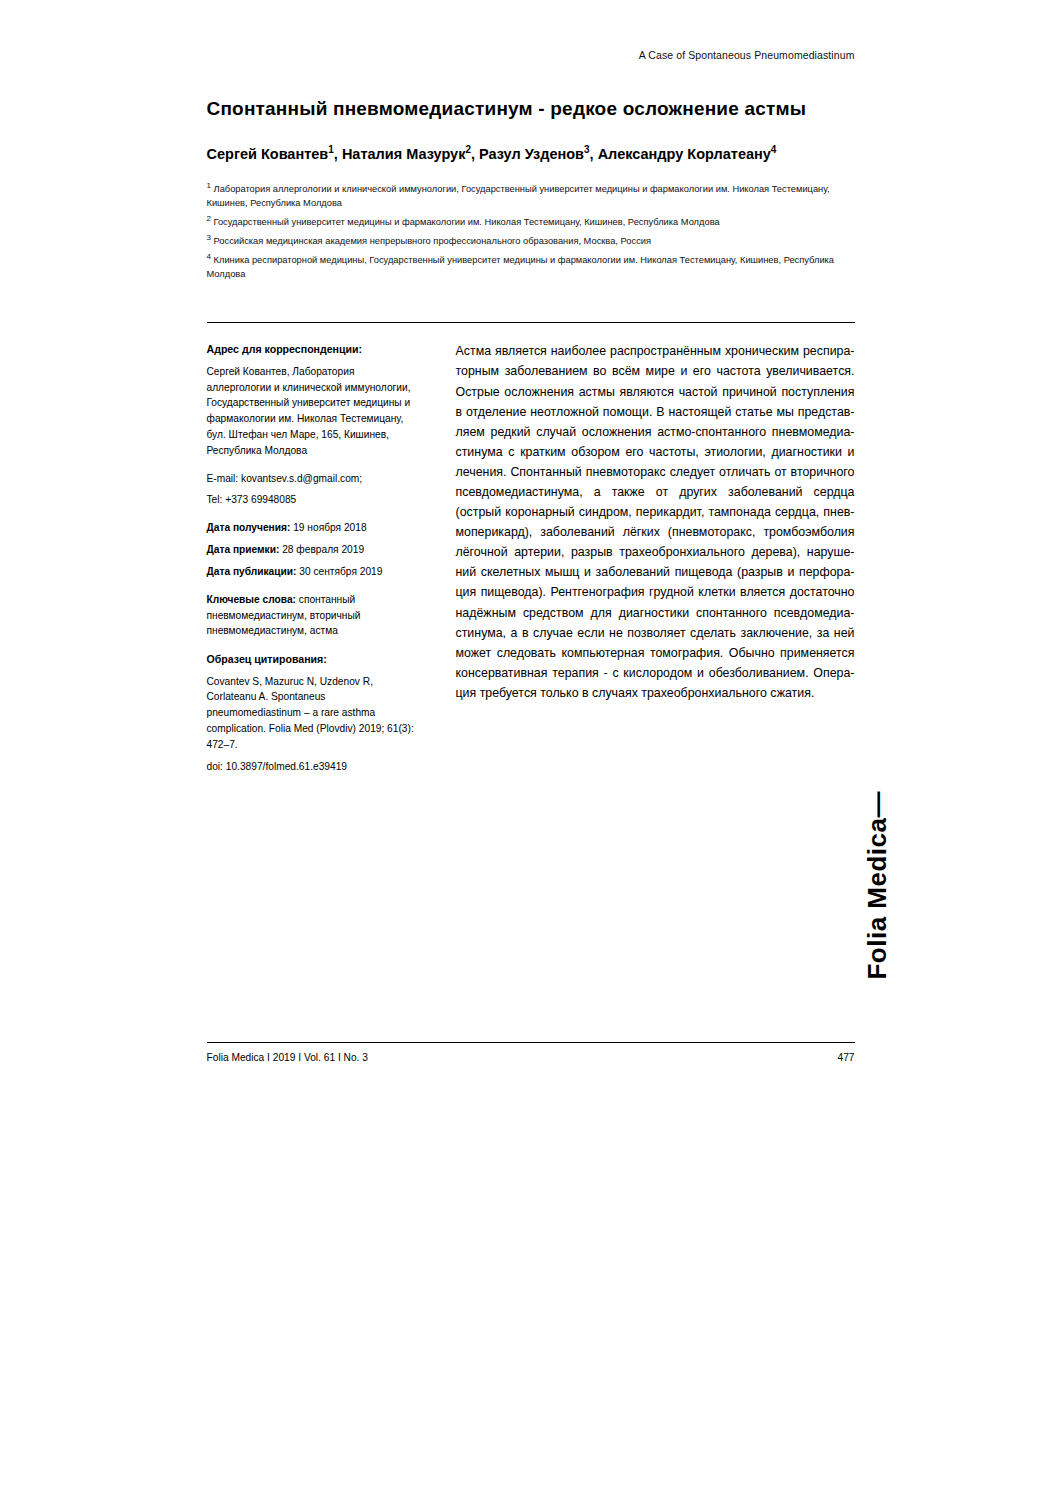A Case of Spontaneous Pneumomediastinum
Спонтанный пневмомедиастинум - редкое осложнение астмы
Сергей Ковантев1, Наталия Мазурук2, Разул Узденов3, Александру Корлатеану4
1 Лаборатория аллергологии и клинической иммунологии, Государственный университет медицины и фармакологии им. Николая Тестемицану, Кишинев, Республика Молдова
2 Государственный университет медицины и фармакологии им. Николая Тестемицану, Кишинев, Республика Молдова
3 Российская медицинская академия непрерывного профессионального образования, Москва, Россия
4 Клиника респираторной медицины, Государственный университет медицины и фармакологии им. Николая Тестемицану, Кишинев, Республика Молдова
Адрес для корреспонденции:
Сергей Ковантев, Лаборатория аллергологии и клинической иммунологии, Государственный университет медицины и фармакологии им. Николая Тестемицану, бул. Штефан чел Маре, 165, Кишинев, Республика Молдова
E-mail: kovantsev.s.d@gmail.com;
Tel: +373 69948085
Дата получения: 19 ноября 2018
Дата приемки: 28 февраля 2019
Дата публикации: 30 сентября 2019
Ключевые слова: спонтанный пневмомедиастинум, вторичный пневмомедиастинум, астма
Образец цитирования:
Covantev S, Mazuruc N, Uzdenov R, Corlateanu A. Spontaneus pneumomediastinum – a rare asthma complication. Folia Med (Plovdiv) 2019; 61(3): 472–7.
doi: 10.3897/folmed.61.e39419
Астма является наиболее распространённым хроническим респираторным заболеванием во всём мире и его частота увеличивается. Острые осложнения астмы являются частой причиной поступления в отделение неотложной помощи. В настоящей статье мы представляем редкий случай осложнения астмо-спонтанного пневмомедиастинума с кратким обзором его частоты, этиологии, диагностики и лечения. Спонтанный пневмоторакс следует отличать от вторичного псевдомедиастинума, а также от других заболеваний сердца (острый коронарный синдром, перикардит, тампонада сердца, пневмоперикард), заболеваний лёгких (пневмоторакс, тромбоэмболия лёгочной артерии, разрыв трахеобронхиального дерева), нарушений скелетных мышц и заболеваний пищевода (разрыв и перфорация пищевода). Рентгенография грудной клетки вляется достаточно надёжным средством для диагностики спонтанного псевдомедиастинума, а в случае если не позволяет сделать заключение, за ней может следовать компьютерная томография. Обычно применяется консервативная терапия - с кислородом и обезболиванием. Операция требуется только в случаях трахеобронхиального сжатия.
Folia Medica—
Folia Medica I 2019 I Vol. 61 I No. 3 477